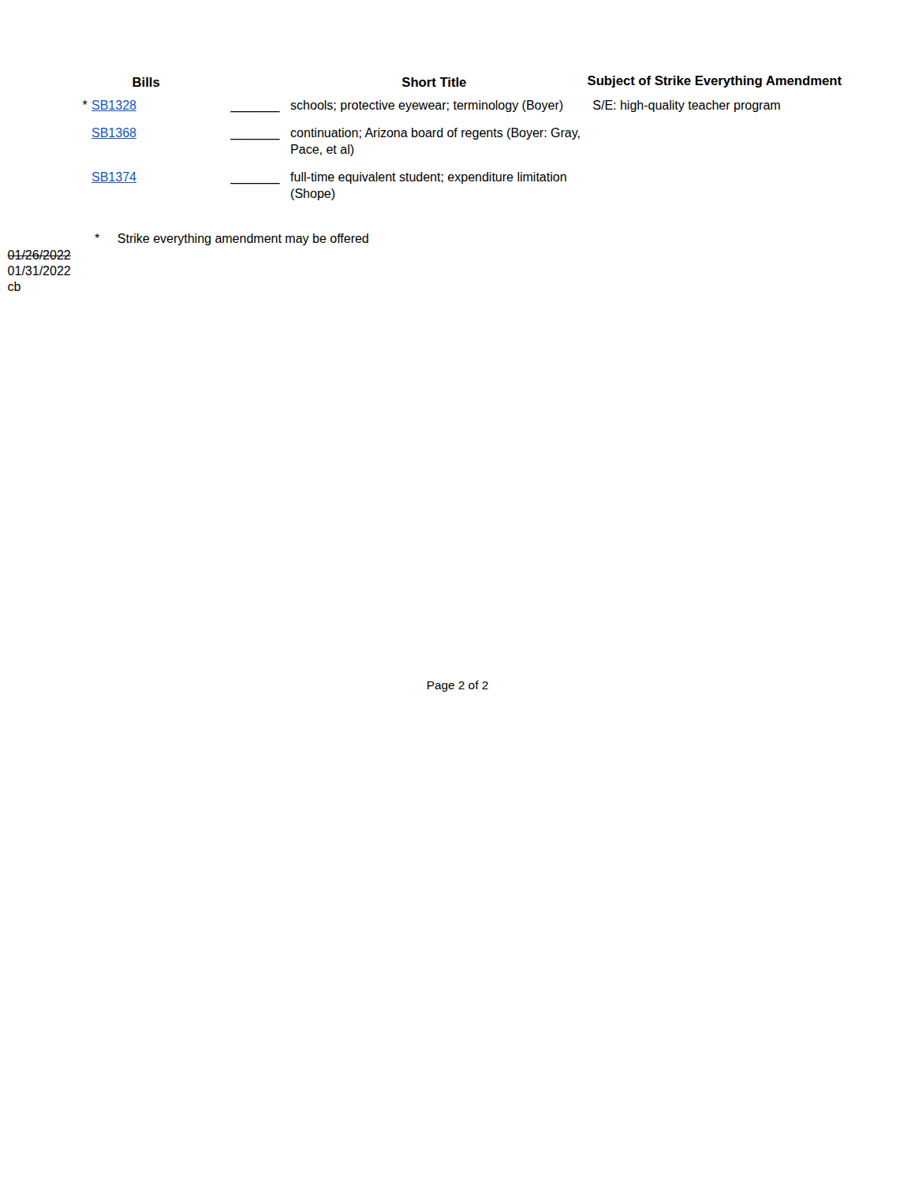| Bills | | Short Title | Subject of Strike Everything Amendment |
| --- | --- | --- | --- |
| * | SB1328 | _______ | schools; protective eyewear; terminology (Boyer) | S/E: high-quality teacher program |
| | SB1368 | _______ | continuation; Arizona board of regents (Boyer: Gray, Pace, et al) | |
| | SB1374 | _______ | full-time equivalent student; expenditure limitation (Shope) | |
*Strike everything amendment may be offered
01/26/2022
01/31/2022
cb
Page 2 of 2